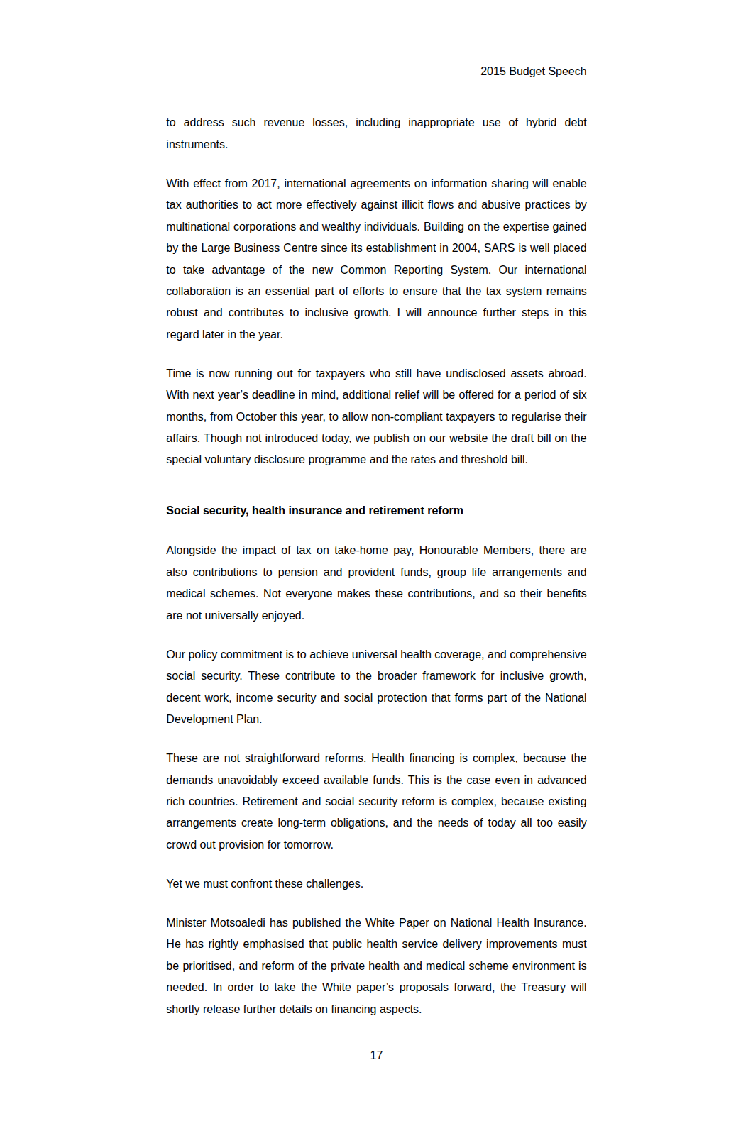2015 Budget Speech
to address such revenue losses, including inappropriate use of hybrid debt instruments.
With effect from 2017, international agreements on information sharing will enable tax authorities to act more effectively against illicit flows and abusive practices by multinational corporations and wealthy individuals. Building on the expertise gained by the Large Business Centre since its establishment in 2004, SARS is well placed to take advantage of the new Common Reporting System. Our international collaboration is an essential part of efforts to ensure that the tax system remains robust and contributes to inclusive growth. I will announce further steps in this regard later in the year.
Time is now running out for taxpayers who still have undisclosed assets abroad. With next year’s deadline in mind, additional relief will be offered for a period of six months, from October this year, to allow non-compliant taxpayers to regularise their affairs. Though not introduced today, we publish on our website the draft bill on the special voluntary disclosure programme and the rates and threshold bill.
Social security, health insurance and retirement reform
Alongside the impact of tax on take-home pay, Honourable Members, there are also contributions to pension and provident funds, group life arrangements and medical schemes. Not everyone makes these contributions, and so their benefits are not universally enjoyed.
Our policy commitment is to achieve universal health coverage, and comprehensive social security. These contribute to the broader framework for inclusive growth, decent work, income security and social protection that forms part of the National Development Plan.
These are not straightforward reforms. Health financing is complex, because the demands unavoidably exceed available funds. This is the case even in advanced rich countries. Retirement and social security reform is complex, because existing arrangements create long-term obligations, and the needs of today all too easily crowd out provision for tomorrow.
Yet we must confront these challenges.
Minister Motsoaledi has published the White Paper on National Health Insurance. He has rightly emphasised that public health service delivery improvements must be prioritised, and reform of the private health and medical scheme environment is needed. In order to take the White paper’s proposals forward, the Treasury will shortly release further details on financing aspects.
17